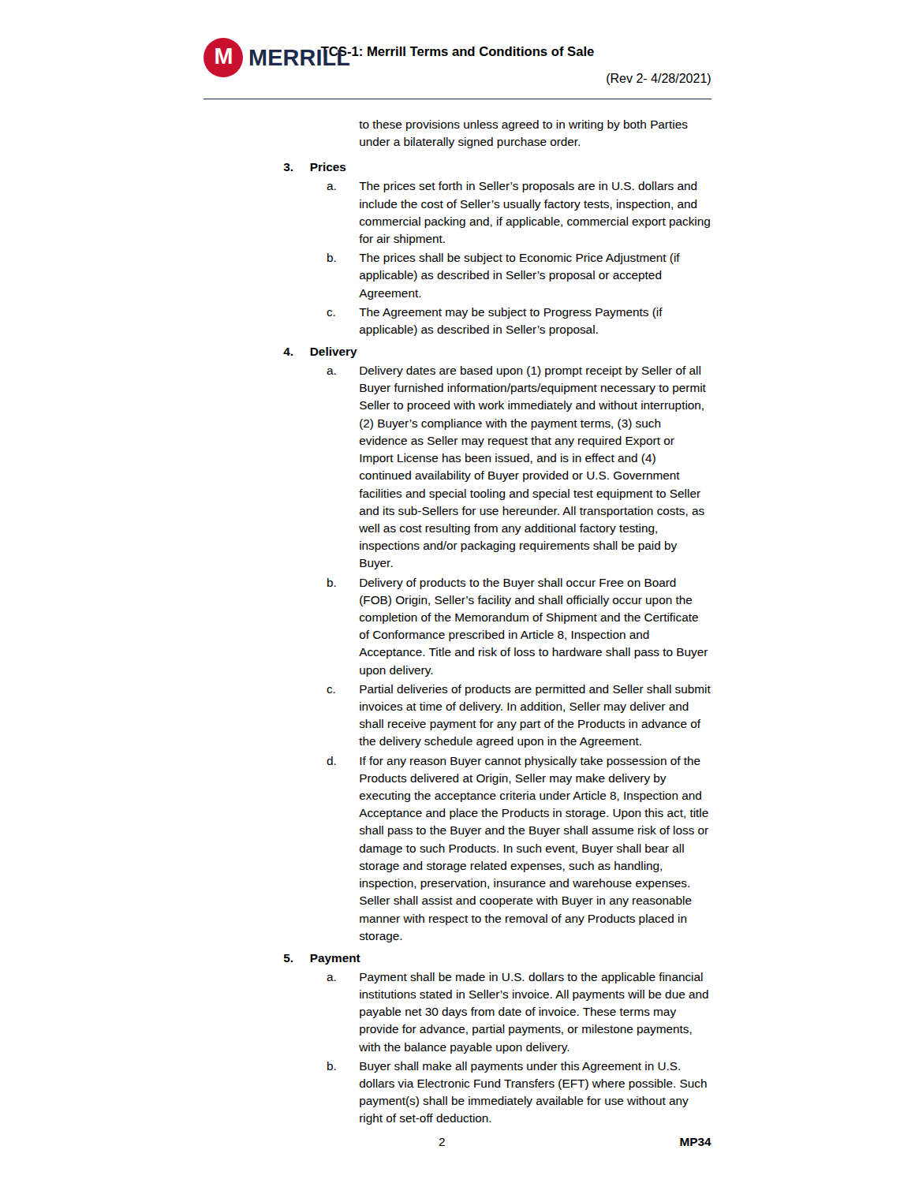MERRILL
TCS-1: Merrill Terms and Conditions of Sale
(Rev 2- 4/28/2021)
to these provisions unless agreed to in writing by both Parties under a bilaterally signed purchase order.
3.
Prices
The prices set forth in Seller’s proposals are in U.S. dollars and include the cost of Seller’s usually factory tests, inspection, and commercial packing and, if applicable, commercial export packing for air shipment.
The prices shall be subject to Economic Price Adjustment (if applicable) as described in Seller’s proposal or accepted Agreement.
The Agreement may be subject to Progress Payments (if applicable) as described in Seller’s proposal.
4.
Delivery
Delivery dates are based upon (1) prompt receipt by Seller of all Buyer furnished information/parts/equipment necessary to permit Seller to proceed with work immediately and without interruption, (2) Buyer’s compliance with the payment terms, (3) such evidence as Seller may request that any required Export or Import License has been issued, and is in effect and (4) continued availability of Buyer provided or U.S. Government facilities and special tooling and special test equipment to Seller and its sub-Sellers for use hereunder. All transportation costs, as well as cost resulting from any additional factory testing, inspections and/or packaging requirements shall be paid by Buyer.
Delivery of products to the Buyer shall occur Free on Board (FOB) Origin, Seller’s facility and shall officially occur upon the completion of the Memorandum of Shipment and the Certificate of Conformance prescribed in Article 8, Inspection and Acceptance. Title and risk of loss to hardware shall pass to Buyer upon delivery.
Partial deliveries of products are permitted and Seller shall submit invoices at time of delivery. In addition, Seller may deliver and shall receive payment for any part of the Products in advance of the delivery schedule agreed upon in the Agreement.
If for any reason Buyer cannot physically take possession of the Products delivered at Origin, Seller may make delivery by executing the acceptance criteria under Article 8, Inspection and Acceptance and place the Products in storage. Upon this act, title shall pass to the Buyer and the Buyer shall assume risk of loss or damage to such Products. In such event, Buyer shall bear all storage and storage related expenses, such as handling, inspection, preservation, insurance and warehouse expenses. Seller shall assist and cooperate with Buyer in any reasonable manner with respect to the removal of any Products placed in storage.
5.
Payment
Payment shall be made in U.S. dollars to the applicable financial institutions stated in Seller’s invoice. All payments will be due and payable net 30 days from date of invoice. These terms may provide for advance, partial payments, or milestone payments, with the balance payable upon delivery.
Buyer shall make all payments under this Agreement in U.S. dollars via Electronic Fund Transfers (EFT) where possible. Such payment(s) shall be immediately available for use without any right of set-off deduction.
2
MP34